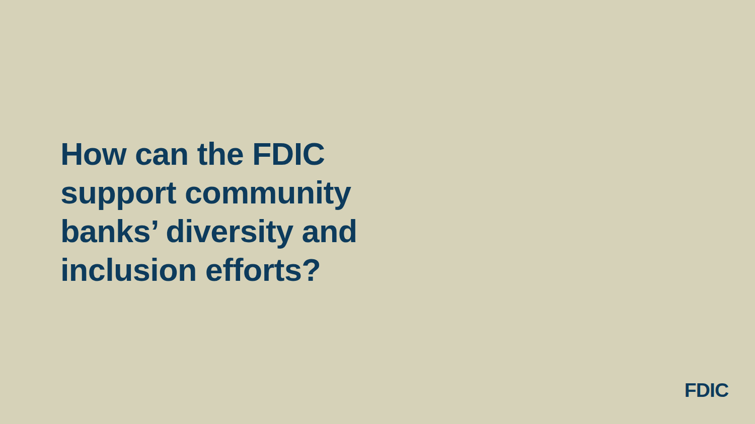How can the FDIC support community banks’ diversity and inclusion efforts?
FDIC